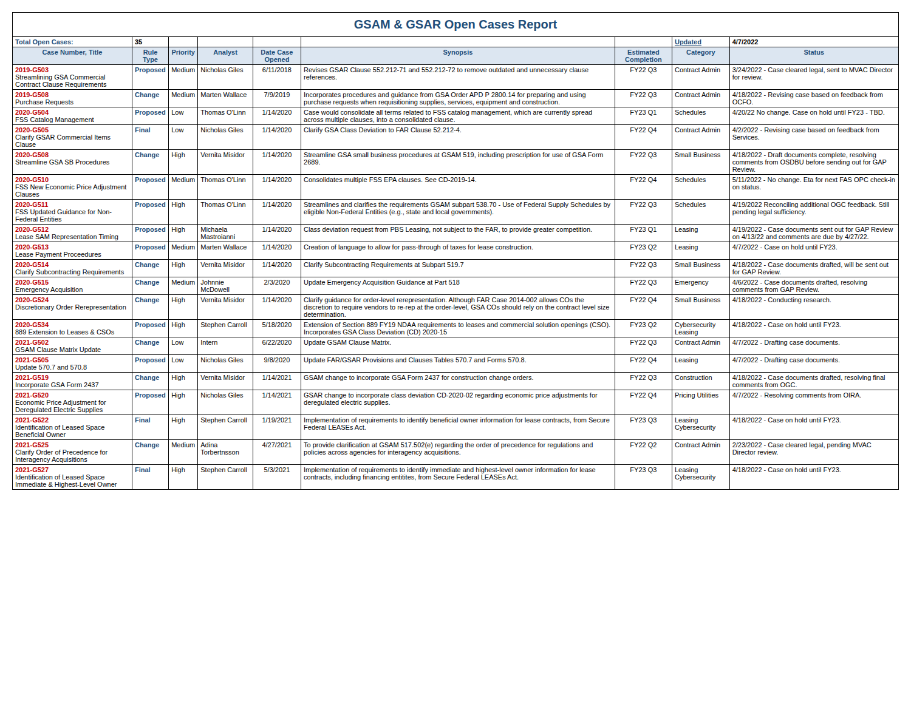GSAM & GSAR Open Cases Report
| Total Open Cases: | 35 | | | | | | Updated | 4/7/2022 |
| Case Number, Title | Rule Type | Priority | Analyst | Date Case Opened | Synopsis | Estimated Completion | Category | Status |
| 2019-G503 Streamlining GSA Commercial Contract Clause Requirements | Proposed | Medium | Nicholas Giles | 6/11/2018 | Revises GSAR Clause 552.212-71 and 552.212-72 to remove outdated and unnecessary clause references. | FY22 Q3 | Contract Admin | 3/24/2022 - Case cleared legal, sent to MVAC Director for review. |
| 2019-G508 Purchase Requests | Change | Medium | Marten Wallace | 7/9/2019 | Incorporates procedures and guidance from GSA Order APD P 2800.14 for preparing and using purchase requests when requisitioning supplies, services, equipment and construction. | FY22 Q3 | Contract Admin | 4/18/2022 - Revising case based on feedback from OCFO. |
| 2020-G504 FSS Catalog Management | Proposed | Low | Thomas O'Linn | 1/14/2020 | Case would consolidate all terms related to FSS catalog management, which are currently spread across multiple clauses, into a consolidated clause. | FY23 Q1 | Schedules | 4/20/22 No change. Case on hold until FY23 - TBD. |
| 2020-G505 Clarify GSAR Commercial Items Clause | Final | Low | Nicholas Giles | 1/14/2020 | Clarify GSA Class Deviation to FAR Clause 52.212-4. | FY22 Q4 | Contract Admin | 4/2/2022 - Revising case based on feedback from Services. |
| 2020-G508 Streamline GSA SB Procedures | Change | High | Vernita Misidor | 1/14/2020 | Streamline GSA small business procedures at GSAM 519, including prescription for use of GSA Form 2689. | FY22 Q3 | Small Business | 4/18/2022 - Draft documents complete, resolving comments from OSDBU before sending out for GAP Review. |
| 2020-G510 FSS New Economic Price Adjustment Clauses | Proposed | Medium | Thomas O'Linn | 1/14/2020 | Consolidates multiple FSS EPA clauses. See CD-2019-14. | FY22 Q4 | Schedules | 5/11/2022 - No change. Eta for next FAS OPC check-in on status. |
| 2020-G511 FSS Updated Guidance for Non-Federal Entities | Proposed | High | Thomas O'Linn | 1/14/2020 | Streamlines and clarifies the requirements GSAM subpart 538.70 - Use of Federal Supply Schedules by eligible Non-Federal Entities (e.g., state and local governments). | FY22 Q3 | Schedules | 4/19/2022 Reconciling additional OGC feedback. Still pending legal sufficiency. |
| 2020-G512 Lease SAM Representation Timing | Proposed | High | Michaela Mastroianni | 1/14/2020 | Class deviation request from PBS Leasing, not subject to the FAR, to provide greater competition. | FY23 Q1 | Leasing | 4/19/2022 - Case documents sent out for GAP Review on 4/13/22 and comments are due by 4/27/22. |
| 2020-G513 Lease Payment Proceedures | Proposed | Medium | Marten Wallace | 1/14/2020 | Creation of language to allow for pass-through of taxes for lease construction. | FY23 Q2 | Leasing | 4/7/2022 - Case on hold until FY23. |
| 2020-G514 Clarify Subcontracting Requirements | Change | High | Vernita Misidor | 1/14/2020 | Clarify Subcontracting Requirements at Subpart 519.7 | FY22 Q3 | Small Business | 4/18/2022 - Case documents drafted, will be sent out for GAP Review. |
| 2020-G515 Emergency Acquisition | Change | Medium | Johnnie McDowell | 2/3/2020 | Update Emergency Acquisition Guidance at Part 518 | FY22 Q3 | Emergency | 4/6/2022 - Case documents drafted, resolving comments from GAP Review. |
| 2020-G524 Discretionary Order Rerepresentation | Change | High | Vernita Misidor | 1/14/2020 | Clarify guidance for order-level rerepresentation. Although FAR Case 2014-002 allows COs the discretion to require vendors to re-rep at the order-level, GSA COs should rely on the contract level size determination. | FY22 Q4 | Small Business | 4/18/2022 - Conducting research. |
| 2020-G534 889 Extension to Leases & CSOs | Proposed | High | Stephen Carroll | 5/18/2020 | Extension of Section 889 FY19 NDAA requirements to leases and commercial solution openings (CSO). Incorporates GSA Class Deviation (CD) 2020-15 | FY23 Q2 | Cybersecurity Leasing | 4/18/2022 - Case on hold until FY23. |
| 2021-G502 GSAM Clause Matrix Update | Change | Low | Intern | 6/22/2020 | Update GSAM Clause Matrix. | FY22 Q3 | Contract Admin | 4/7/2022 - Drafting case documents. |
| 2021-G505 Update 570.7 and 570.8 | Proposed | Low | Nicholas Giles | 9/8/2020 | Update FAR/GSAR Provisions and Clauses Tables 570.7 and Forms 570.8. | FY22 Q4 | Leasing | 4/7/2022 - Drafting case documents. |
| 2021-G519 Incorporate GSA Form 2437 | Change | High | Vernita Misidor | 1/14/2021 | GSAM change to incorporate GSA Form 2437 for construction change orders. | FY22 Q3 | Construction | 4/18/2022 - Case documents drafted, resolving final comments from OGC. |
| 2021-G520 Economic Price Adjustment for Deregulated Electric Supplies | Proposed | High | Nicholas Giles | 1/14/2021 | GSAR change to incorporate class deviation CD-2020-02 regarding economic price adjustments for deregulated electric supplies. | FY22 Q4 | Pricing Utilities | 4/7/2022 - Resolving comments from OIRA. |
| 2021-G522 Identification of Leased Space Beneficial Owner | Final | High | Stephen Carroll | 1/19/2021 | Implementation of requirements to identify beneficial owner information for lease contracts, from Secure Federal LEASEs Act. | FY23 Q3 | Leasing Cybersecurity | 4/18/2022 - Case on hold until FY23. |
| 2021-G525 Clarify Order of Precedence for Interagency Acquisitions | Change | Medium | Adina Torbertnsson | 4/27/2021 | To provide clarification at GSAM 517.502(e) regarding the order of precedence for regulations and policies across agencies for interagency acquisitions. | FY22 Q2 | Contract Admin | 2/23/2022 - Case cleared legal, pending MVAC Director review. |
| 2021-G527 Identification of Leased Space Immediate & Highest-Level Owner | Final | High | Stephen Carroll | 5/3/2021 | Implementation of requirements to identify immediate and highest-level owner information for lease contracts, including financing entitites, from Secure Federal LEASEs Act. | FY23 Q3 | Leasing Cybersecurity | 4/18/2022 - Case on hold until FY23. |